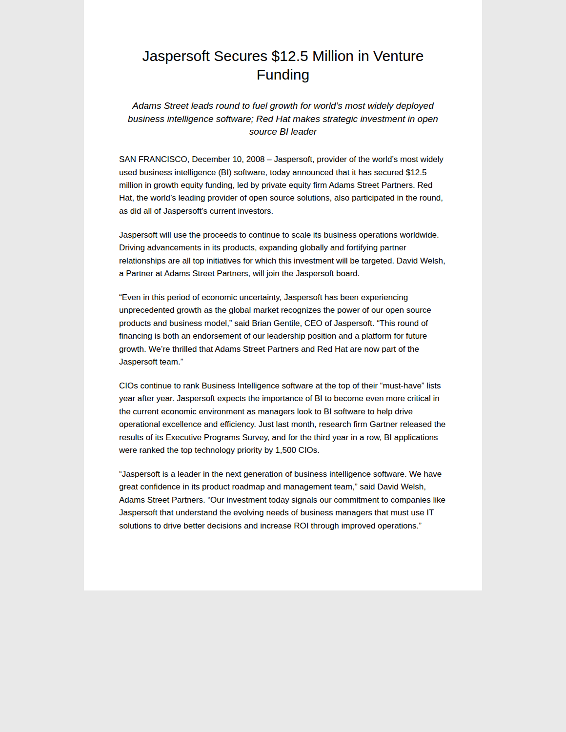Jaspersoft Secures $12.5 Million in Venture Funding
Adams Street leads round to fuel growth for world’s most widely deployed business intelligence software; Red Hat makes strategic investment in open source BI leader
SAN FRANCISCO, December 10, 2008 – Jaspersoft, provider of the world’s most widely used business intelligence (BI) software, today announced that it has secured $12.5 million in growth equity funding, led by private equity firm Adams Street Partners. Red Hat, the world’s leading provider of open source solutions, also participated in the round, as did all of Jaspersoft’s current investors.
Jaspersoft will use the proceeds to continue to scale its business operations worldwide. Driving advancements in its products, expanding globally and fortifying partner relationships are all top initiatives for which this investment will be targeted. David Welsh, a Partner at Adams Street Partners, will join the Jaspersoft board.
“Even in this period of economic uncertainty, Jaspersoft has been experiencing unprecedented growth as the global market recognizes the power of our open source products and business model,” said Brian Gentile, CEO of Jaspersoft. “This round of financing is both an endorsement of our leadership position and a platform for future growth. We’re thrilled that Adams Street Partners and Red Hat are now part of the Jaspersoft team.”
CIOs continue to rank Business Intelligence software at the top of their “must-have” lists year after year. Jaspersoft expects the importance of BI to become even more critical in the current economic environment as managers look to BI software to help drive operational excellence and efficiency. Just last month, research firm Gartner released the results of its Executive Programs Survey, and for the third year in a row, BI applications were ranked the top technology priority by 1,500 CIOs.
“Jaspersoft is a leader in the next generation of business intelligence software. We have great confidence in its product roadmap and management team,” said David Welsh, Adams Street Partners. “Our investment today signals our commitment to companies like Jaspersoft that understand the evolving needs of business managers that must use IT solutions to drive better decisions and increase ROI through improved operations.”